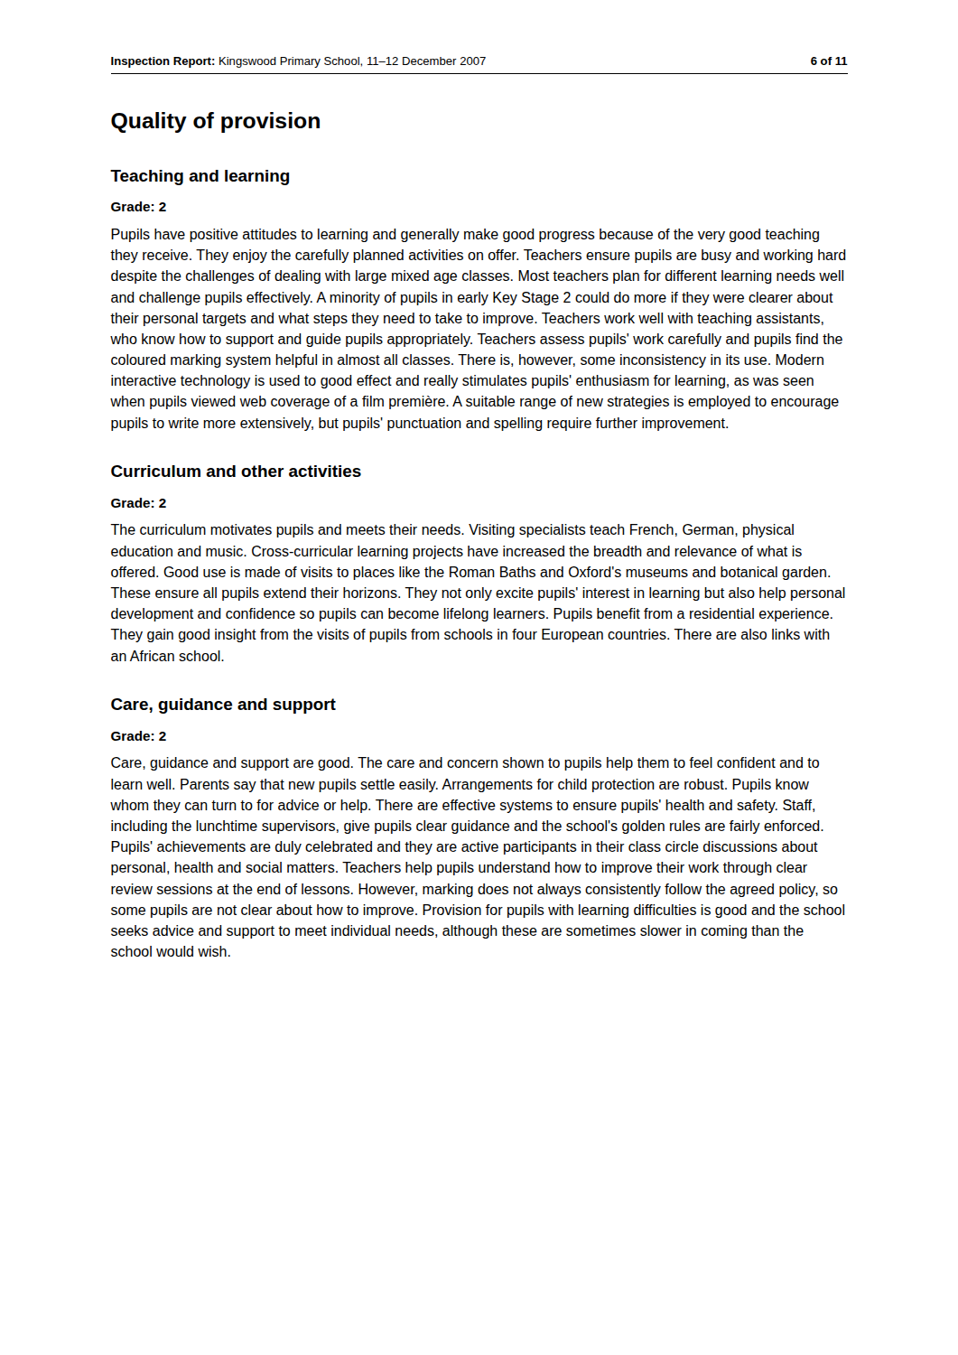Inspection Report: Kingswood Primary School, 11–12 December 2007 6 of 11
Quality of provision
Teaching and learning
Grade: 2
Pupils have positive attitudes to learning and generally make good progress because of the very good teaching they receive. They enjoy the carefully planned activities on offer. Teachers ensure pupils are busy and working hard despite the challenges of dealing with large mixed age classes. Most teachers plan for different learning needs well and challenge pupils effectively. A minority of pupils in early Key Stage 2 could do more if they were clearer about their personal targets and what steps they need to take to improve. Teachers work well with teaching assistants, who know how to support and guide pupils appropriately. Teachers assess pupils' work carefully and pupils find the coloured marking system helpful in almost all classes. There is, however, some inconsistency in its use. Modern interactive technology is used to good effect and really stimulates pupils' enthusiasm for learning, as was seen when pupils viewed web coverage of a film première. A suitable range of new strategies is employed to encourage pupils to write more extensively, but pupils' punctuation and spelling require further improvement.
Curriculum and other activities
Grade: 2
The curriculum motivates pupils and meets their needs. Visiting specialists teach French, German, physical education and music. Cross-curricular learning projects have increased the breadth and relevance of what is offered. Good use is made of visits to places like the Roman Baths and Oxford's museums and botanical garden. These ensure all pupils extend their horizons. They not only excite pupils' interest in learning but also help personal development and confidence so pupils can become lifelong learners. Pupils benefit from a residential experience. They gain good insight from the visits of pupils from schools in four European countries. There are also links with an African school.
Care, guidance and support
Grade: 2
Care, guidance and support are good. The care and concern shown to pupils help them to feel confident and to learn well. Parents say that new pupils settle easily. Arrangements for child protection are robust. Pupils know whom they can turn to for advice or help. There are effective systems to ensure pupils' health and safety. Staff, including the lunchtime supervisors, give pupils clear guidance and the school's golden rules are fairly enforced. Pupils' achievements are duly celebrated and they are active participants in their class circle discussions about personal, health and social matters. Teachers help pupils understand how to improve their work through clear review sessions at the end of lessons. However, marking does not always consistently follow the agreed policy, so some pupils are not clear about how to improve. Provision for pupils with learning difficulties is good and the school seeks advice and support to meet individual needs, although these are sometimes slower in coming than the school would wish.